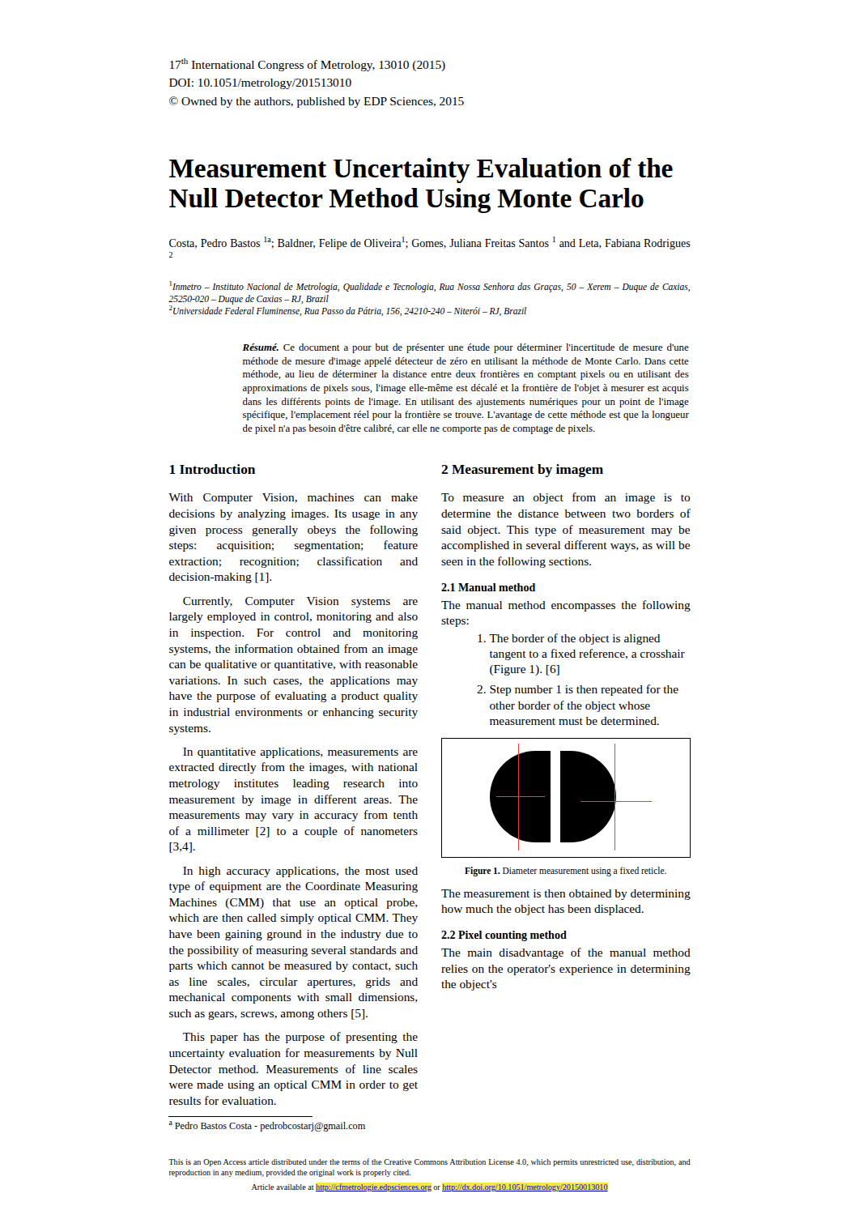17th International Congress of Metrology, 13010 (2015)
DOI: 10.1051/metrology/201513010
© Owned by the authors, published by EDP Sciences, 2015
Measurement Uncertainty Evaluation of the Null Detector Method Using Monte Carlo
Costa, Pedro Bastos 1a; Baldner, Felipe de Oliveira1; Gomes, Juliana Freitas Santos 1 and Leta, Fabiana Rodrigues 2
1Inmetro – Instituto Nacional de Metrologia, Qualidade e Tecnologia, Rua Nossa Senhora das Graças, 50 – Xerem – Duque de Caxias, 25250-020 – Duque de Caxias – RJ, Brazil
2Universidade Federal Fluminense, Rua Passo da Pátria, 156, 24210-240 – Niterói – RJ, Brazil
Résumé. Ce document a pour but de présenter une étude pour déterminer l'incertitude de mesure d'une méthode de mesure d'image appelé détecteur de zéro en utilisant la méthode de Monte Carlo. Dans cette méthode, au lieu de déterminer la distance entre deux frontières en comptant pixels ou en utilisant des approximations de pixels sous, l'image elle-même est décalé et la frontière de l'objet à mesurer est acquis dans les différents points de l'image. En utilisant des ajustements numériques pour un point de l'image spécifique, l'emplacement réel pour la frontière se trouve. L'avantage de cette méthode est que la longueur de pixel n'a pas besoin d'être calibré, car elle ne comporte pas de comptage de pixels.
1 Introduction
With Computer Vision, machines can make decisions by analyzing images. Its usage in any given process generally obeys the following steps: acquisition; segmentation; feature extraction; recognition; classification and decision-making [1].
Currently, Computer Vision systems are largely employed in control, monitoring and also in inspection. For control and monitoring systems, the information obtained from an image can be qualitative or quantitative, with reasonable variations. In such cases, the applications may have the purpose of evaluating a product quality in industrial environments or enhancing security systems.
In quantitative applications, measurements are extracted directly from the images, with national metrology institutes leading research into measurement by image in different areas. The measurements may vary in accuracy from tenth of a millimeter [2] to a couple of nanometers [3,4].
In high accuracy applications, the most used type of equipment are the Coordinate Measuring Machines (CMM) that use an optical probe, which are then called simply optical CMM. They have been gaining ground in the industry due to the possibility of measuring several standards and parts which cannot be measured by contact, such as line scales, circular apertures, grids and mechanical components with small dimensions, such as gears, screws, among others [5].
This paper has the purpose of presenting the uncertainty evaluation for measurements by Null Detector method. Measurements of line scales were made using an optical CMM in order to get results for evaluation.
a Pedro Bastos Costa - pedrobcostarj@gmail.com
2 Measurement by imagem
To measure an object from an image is to determine the distance between two borders of said object. This type of measurement may be accomplished in several different ways, as will be seen in the following sections.
2.1 Manual method
The manual method encompasses the following steps:
The border of the object is aligned tangent to a fixed reference, a crosshair (Figure 1). [6]
Step number 1 is then repeated for the other border of the object whose measurement must be determined.
Figure 1. Diameter measurement using a fixed reticle.
The measurement is then obtained by determining how much the object has been displaced.
2.2 Pixel counting method
The main disadvantage of the manual method relies on the operator's experience in determining the object's
This is an Open Access article distributed under the terms of the Creative Commons Attribution License 4.0, which permits unrestricted use, distribution, and reproduction in any medium, provided the original work is properly cited.
Article available at http://cfmetrologie.edpsciences.org or http://dx.doi.org/10.1051/metrology/20150013010